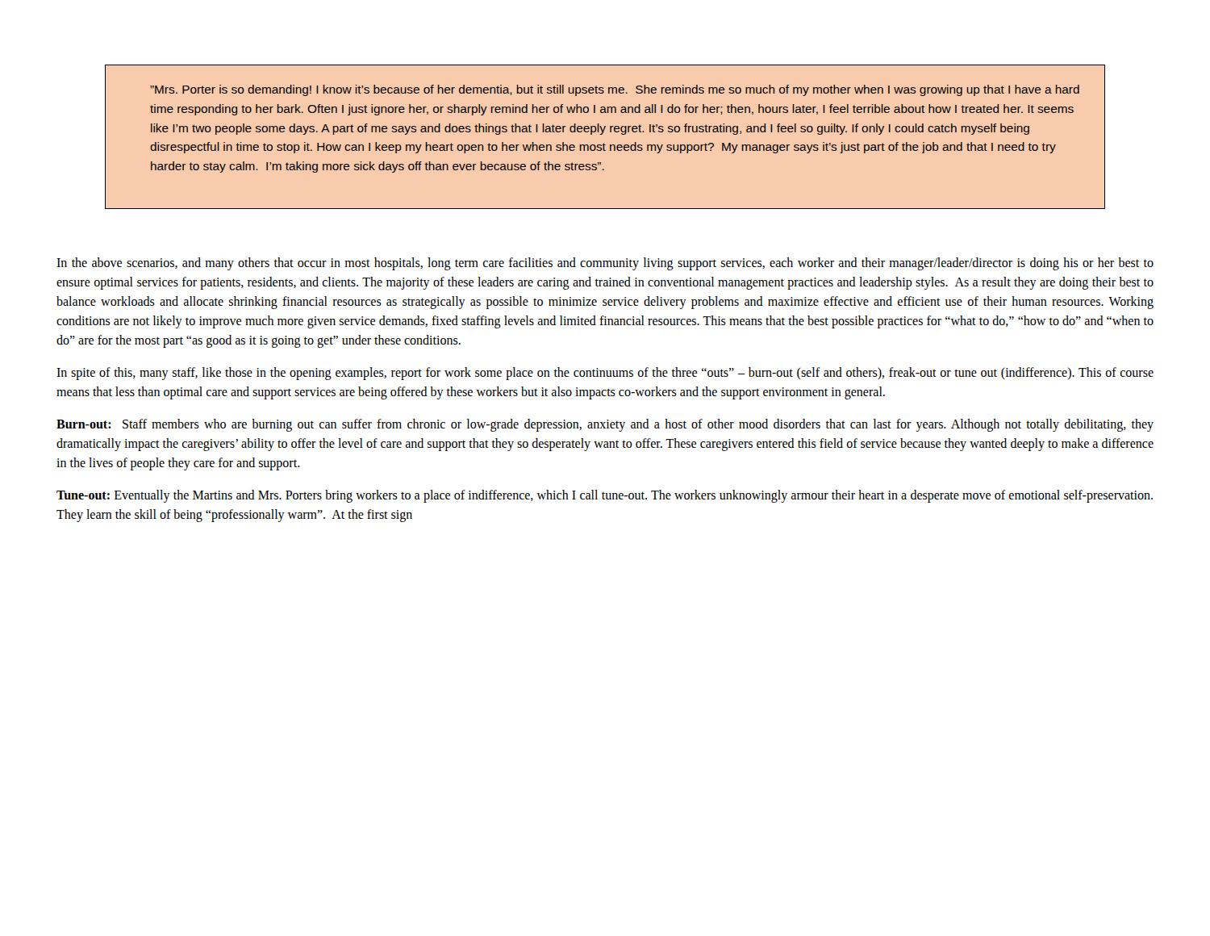”Mrs. Porter is so demanding! I know it’s because of her dementia, but it still upsets me. She reminds me so much of my mother when I was growing up that I have a hard time responding to her bark. Often I just ignore her, or sharply remind her of who I am and all I do for her; then, hours later, I feel terrible about how I treated her. It seems like I’m two people some days. A part of me says and does things that I later deeply regret. It’s so frustrating, and I feel so guilty. If only I could catch myself being disrespectful in time to stop it. How can I keep my heart open to her when she most needs my support? My manager says it’s just part of the job and that I need to try harder to stay calm. I’m taking more sick days off than ever because of the stress”.
In the above scenarios, and many others that occur in most hospitals, long term care facilities and community living support services, each worker and their manager/leader/director is doing his or her best to ensure optimal services for patients, residents, and clients. The majority of these leaders are caring and trained in conventional management practices and leadership styles. As a result they are doing their best to balance workloads and allocate shrinking financial resources as strategically as possible to minimize service delivery problems and maximize effective and efficient use of their human resources. Working conditions are not likely to improve much more given service demands, fixed staffing levels and limited financial resources. This means that the best possible practices for “what to do,” “how to do” and “when to do” are for the most part “as good as it is going to get” under these conditions.
In spite of this, many staff, like those in the opening examples, report for work some place on the continuums of the three “outs” – burn-out (self and others), freak-out or tune out (indifference). This of course means that less than optimal care and support services are being offered by these workers but it also impacts co-workers and the support environment in general.
Burn-out: Staff members who are burning out can suffer from chronic or low-grade depression, anxiety and a host of other mood disorders that can last for years. Although not totally debilitating, they dramatically impact the caregivers’ ability to offer the level of care and support that they so desperately want to offer. These caregivers entered this field of service because they wanted deeply to make a difference in the lives of people they care for and support.
Tune-out: Eventually the Martins and Mrs. Porters bring workers to a place of indifference, which I call tune-out. The workers unknowingly armour their heart in a desperate move of emotional self-preservation. They learn the skill of being “professionally warm”. At the first sign